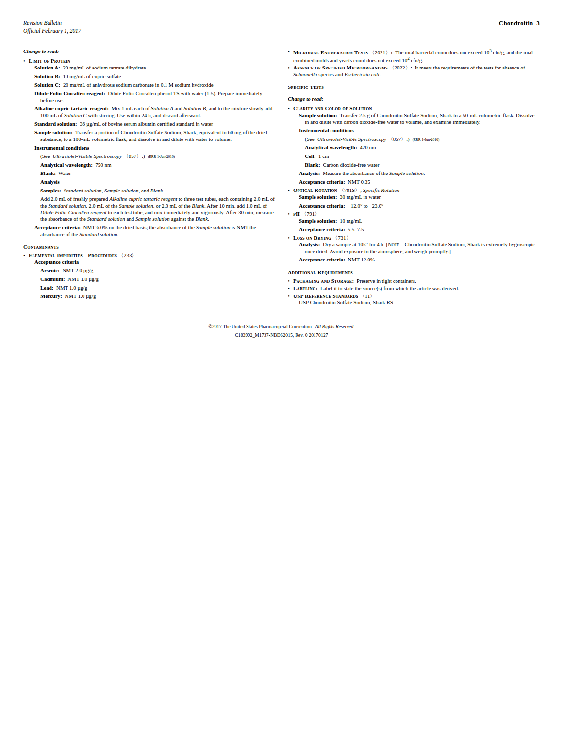Revision Bulletin
Official February 1, 2017
Chondroitin 3
Change to read:
Limit of Protein
Solution A: 20 mg/mL of sodium tartrate dihydrate
Solution B: 10 mg/mL of cupric sulfate
Solution C: 20 mg/mL of anhydrous sodium carbonate in 0.1 M sodium hydroxide
Dilute Folin-Ciocalteu reagent: Dilute Folin-Ciocalteu phenol TS with water (1:5). Prepare immediately before use.
Alkaline cupric tartaric reagent: Mix 1 mL each of Solution A and Solution B, and to the mixture slowly add 100 mL of Solution C with stirring. Use within 24 h, and discard afterward.
Standard solution: 36 µg/mL of bovine serum albumin certified standard in water
Sample solution: Transfer a portion of Chondroitin Sulfate Sodium, Shark, equivalent to 60 mg of the dried substance, to a 100-mL volumetric flask, and dissolve in and dilute with water to volume.
Instrumental conditions
(See •Ultraviolet-Visible Spectroscopy 〈857〉.)• (ERR 1-Jun-2016)
Analytical wavelength: 750 nm
Blank: Water
Analysis
Samples: Standard solution, Sample solution, and Blank
Add 2.0 mL of freshly prepared Alkaline cupric tartaric reagent to three test tubes, each containing 2.0 mL of the Standard solution, 2.0 mL of the Sample solution, or 2.0 mL of the Blank. After 10 min, add 1.0 mL of Dilute Folin-Ciocalteu reagent to each test tube, and mix immediately and vigorously. After 30 min, measure the absorbance of the Standard solution and Sample solution against the Blank.
Acceptance criteria: NMT 6.0% on the dried basis; the absorbance of the Sample solution is NMT the absorbance of the Standard solution.
Contaminants
Elemental Impurities—Procedures 〈233〉
Acceptance criteria
Arsenic: NMT 2.0 µg/g
Cadmium: NMT 1.0 µg/g
Lead: NMT 1.0 µg/g
Mercury: NMT 1.0 µg/g
Microbial Enumeration Tests 〈2021〉: The total bacterial count does not exceed 103 cfu/g, and the total combined molds and yeasts count does not exceed 102 cfu/g.
Absence of Specified Microorganisms 〈2022〉: It meets the requirements of the tests for absence of Salmonella species and Escherichia coli.
Specific Tests
Change to read:
Clarity and Color of Solution
Sample solution: Transfer 2.5 g of Chondroitin Sulfate Sodium, Shark to a 50-mL volumetric flask. Dissolve in and dilute with carbon dioxide-free water to volume, and examine immediately.
Instrumental conditions
(See •Ultraviolet-Visible Spectroscopy 〈857〉.)• (ERR 1-Jun-2016)
Analytical wavelength: 420 nm
Cell: 1 cm
Blank: Carbon dioxide-free water
Analysis: Measure the absorbance of the Sample solution.
Acceptance criteria: NMT 0.35
Optical Rotation 〈781S〉, Specific Rotation
Sample solution: 30 mg/mL in water
Acceptance criteria: −12.0° to −23.0°
pH 〈791〉
Sample solution: 10 mg/mL
Acceptance criteria: 5.5–7.5
Loss on Drying 〈731〉
Analysis: Dry a sample at 105° for 4 h. [Note—Chondroitin Sulfate Sodium, Shark is extremely hygroscopic once dried. Avoid exposure to the atmosphere, and weigh promptly.]
Acceptance criteria: NMT 12.0%
Additional Requirements
Packaging and Storage: Preserve in tight containers.
Labeling: Label it to state the source(s) from which the article was derived.
USP Reference Standards 〈11〉
USP Chondroitin Sulfate Sodium, Shark RS
©2017 The United States Pharmacopeial Convention All Rights Reserved.
C183992_M1737-NBDS2015, Rev. 0 20170127